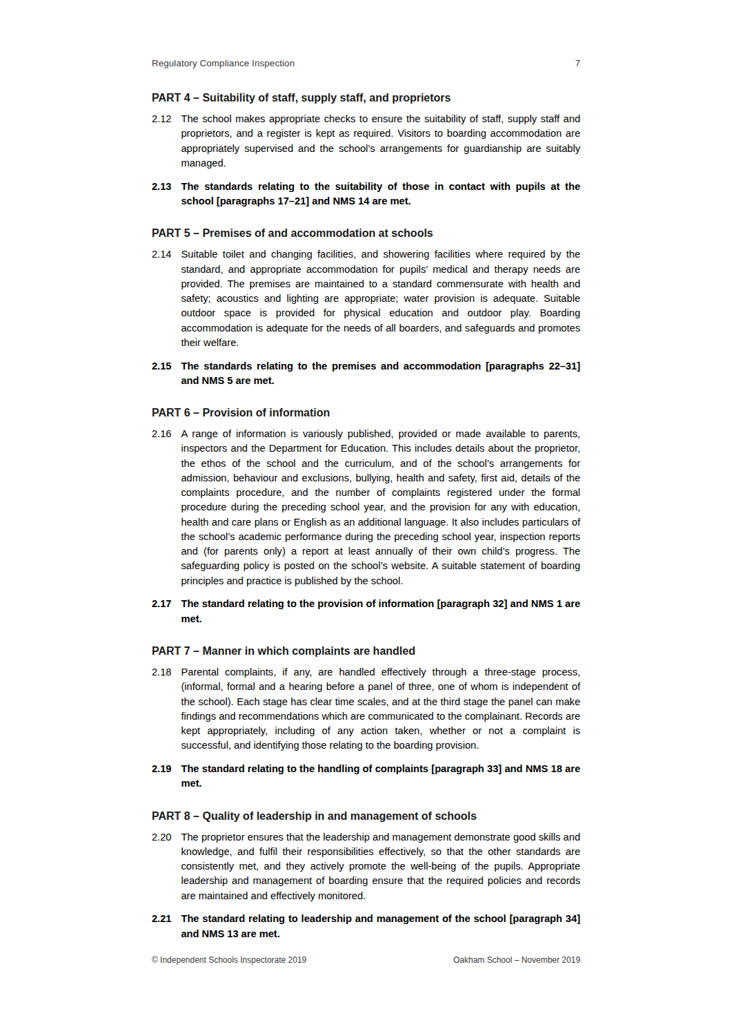Regulatory Compliance Inspection 7
PART 4 – Suitability of staff, supply staff, and proprietors
2.12 The school makes appropriate checks to ensure the suitability of staff, supply staff and proprietors, and a register is kept as required. Visitors to boarding accommodation are appropriately supervised and the school’s arrangements for guardianship are suitably managed.
2.13 The standards relating to the suitability of those in contact with pupils at the school [paragraphs 17–21] and NMS 14 are met.
PART 5 – Premises of and accommodation at schools
2.14 Suitable toilet and changing facilities, and showering facilities where required by the standard, and appropriate accommodation for pupils’ medical and therapy needs are provided. The premises are maintained to a standard commensurate with health and safety; acoustics and lighting are appropriate; water provision is adequate. Suitable outdoor space is provided for physical education and outdoor play. Boarding accommodation is adequate for the needs of all boarders, and safeguards and promotes their welfare.
2.15 The standards relating to the premises and accommodation [paragraphs 22–31] and NMS 5 are met.
PART 6 – Provision of information
2.16 A range of information is variously published, provided or made available to parents, inspectors and the Department for Education. This includes details about the proprietor, the ethos of the school and the curriculum, and of the school’s arrangements for admission, behaviour and exclusions, bullying, health and safety, first aid, details of the complaints procedure, and the number of complaints registered under the formal procedure during the preceding school year, and the provision for any with education, health and care plans or English as an additional language. It also includes particulars of the school’s academic performance during the preceding school year, inspection reports and (for parents only) a report at least annually of their own child’s progress. The safeguarding policy is posted on the school’s website. A suitable statement of boarding principles and practice is published by the school.
2.17 The standard relating to the provision of information [paragraph 32] and NMS 1 are met.
PART 7 – Manner in which complaints are handled
2.18 Parental complaints, if any, are handled effectively through a three-stage process, (informal, formal and a hearing before a panel of three, one of whom is independent of the school). Each stage has clear time scales, and at the third stage the panel can make findings and recommendations which are communicated to the complainant. Records are kept appropriately, including of any action taken, whether or not a complaint is successful, and identifying those relating to the boarding provision.
2.19 The standard relating to the handling of complaints [paragraph 33] and NMS 18 are met.
PART 8 – Quality of leadership in and management of schools
2.20 The proprietor ensures that the leadership and management demonstrate good skills and knowledge, and fulfil their responsibilities effectively, so that the other standards are consistently met, and they actively promote the well-being of the pupils. Appropriate leadership and management of boarding ensure that the required policies and records are maintained and effectively monitored.
2.21 The standard relating to leadership and management of the school [paragraph 34] and NMS 13 are met.
© Independent Schools Inspectorate 2019 Oakham School – November 2019